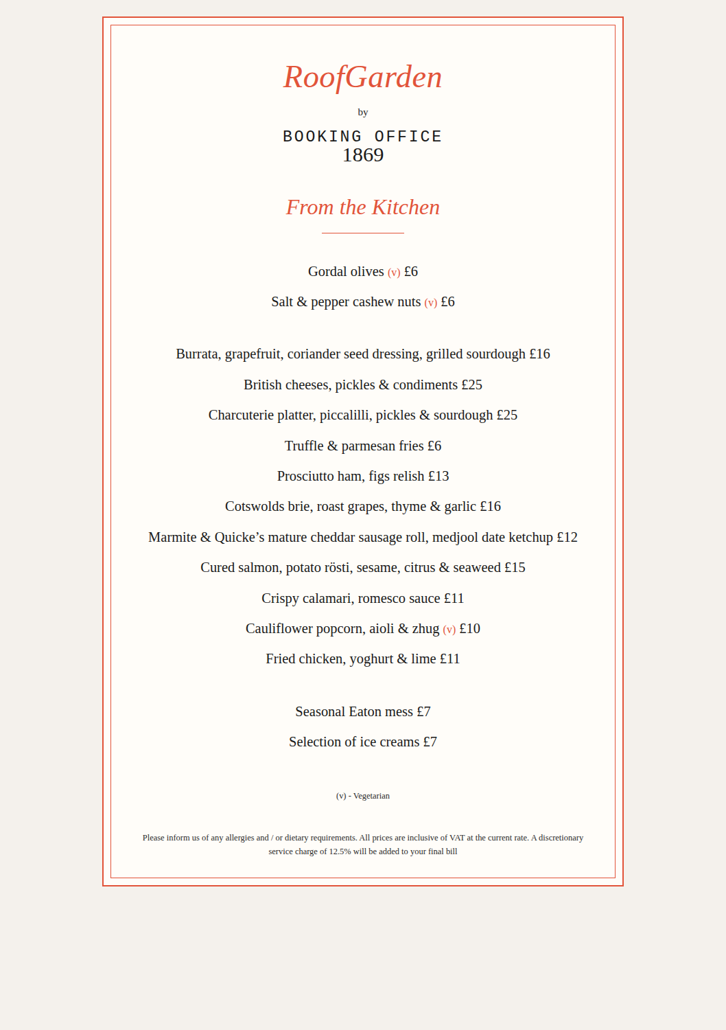RoofGarden
by
Booking Office 1869
From the Kitchen
Gordal olives (v) £6
Salt & pepper cashew nuts (v) £6
Burrata, grapefruit, coriander seed dressing, grilled sourdough £16
British cheeses, pickles & condiments £25
Charcuterie platter, piccalilli, pickles & sourdough £25
Truffle & parmesan fries £6
Prosciutto ham, figs relish £13
Cotswolds brie, roast grapes, thyme & garlic £16
Marmite & Quicke’s mature cheddar sausage roll, medjool date ketchup £12
Cured salmon, potato rösti, sesame, citrus & seaweed £15
Crispy calamari, romesco sauce £11
Cauliflower popcorn, aioli & zhug (v) £10
Fried chicken, yoghurt & lime £11
Seasonal Eaton mess £7
Selection of ice creams £7
(v) - Vegetarian
Please inform us of any allergies and / or dietary requirements. All prices are inclusive of VAT at the current rate. A discretionary service charge of 12.5% will be added to your final bill